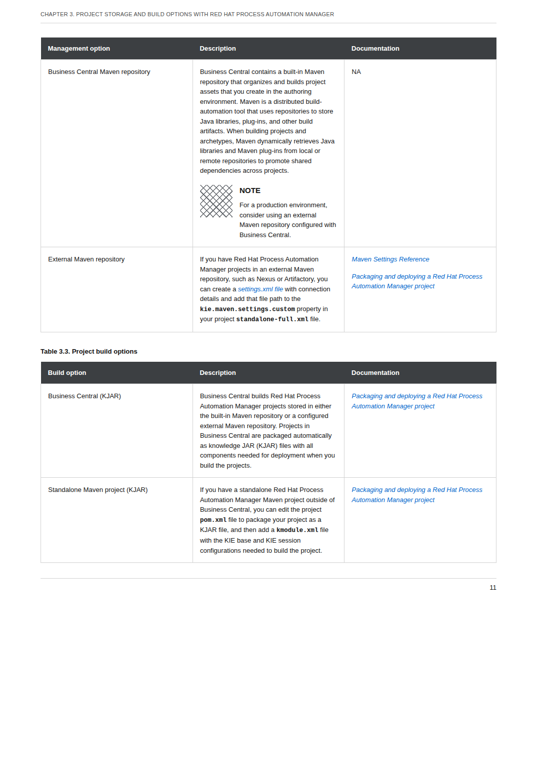CHAPTER 3. PROJECT STORAGE AND BUILD OPTIONS WITH RED HAT PROCESS AUTOMATION MANAGER
| Management option | Description | Documentation |
| --- | --- | --- |
| Business Central Maven repository | Business Central contains a built-in Maven repository that organizes and builds project assets that you create in the authoring environment. Maven is a distributed build-automation tool that uses repositories to store Java libraries, plug-ins, and other build artifacts. When building projects and archetypes, Maven dynamically retrieves Java libraries and Maven plug-ins from local or remote repositories to promote shared dependencies across projects. NOTE For a production environment, consider using an external Maven repository configured with Business Central. | NA |
| External Maven repository | If you have Red Hat Process Automation Manager projects in an external Maven repository, such as Nexus or Artifactory, you can create a settings.xml file with connection details and add that file path to the kie.maven.settings.custom property in your project standalone-full.xml file. | Maven Settings Reference Packaging and deploying a Red Hat Process Automation Manager project |
Table 3.3. Project build options
| Build option | Description | Documentation |
| --- | --- | --- |
| Business Central (KJAR) | Business Central builds Red Hat Process Automation Manager projects stored in either the built-in Maven repository or a configured external Maven repository. Projects in Business Central are packaged automatically as knowledge JAR (KJAR) files with all components needed for deployment when you build the projects. | Packaging and deploying a Red Hat Process Automation Manager project |
| Standalone Maven project (KJAR) | If you have a standalone Red Hat Process Automation Manager Maven project outside of Business Central, you can edit the project pom.xml file to package your project as a KJAR file, and then add a kmodule.xml file with the KIE base and KIE session configurations needed to build the project. | Packaging and deploying a Red Hat Process Automation Manager project |
11